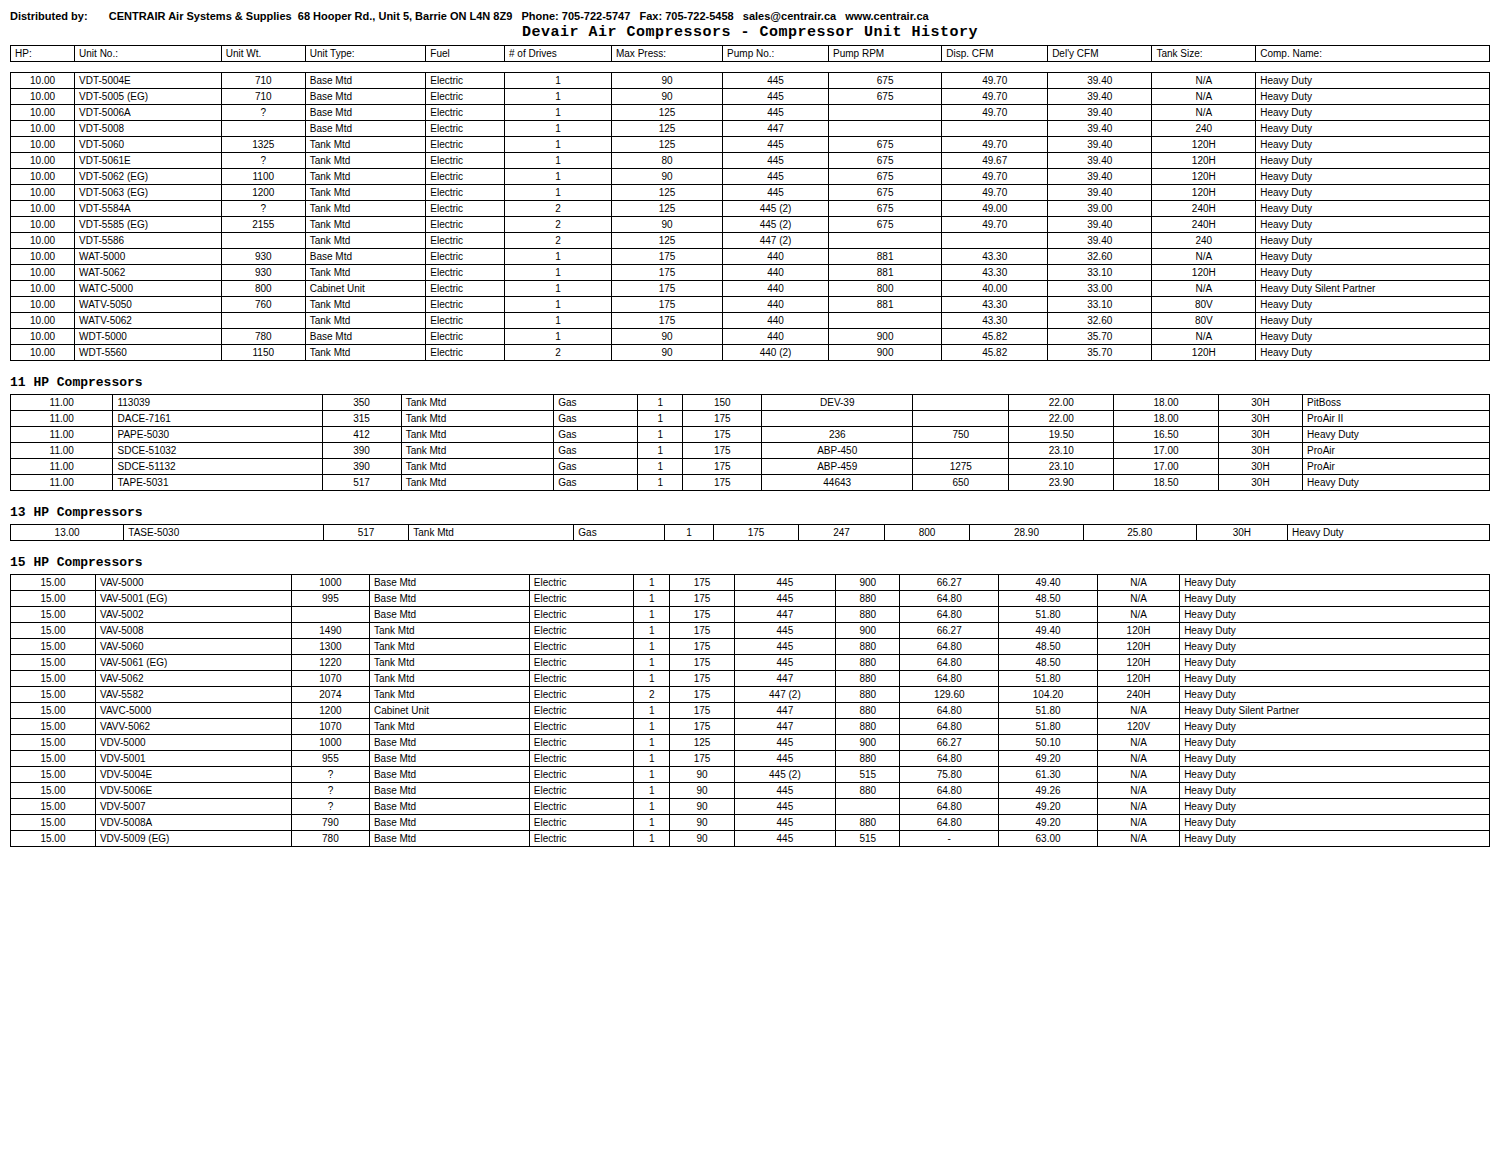Distributed by: CENTRAIR Air Systems & Supplies 68 Hooper Rd., Unit 5, Barrie ON L4N 8Z9 Phone: 705-722-5747 Fax: 705-722-5458 sales@centrair.ca www.centrair.ca
Devair Air Compressors - Compressor Unit History
| HP: | Unit No.: | Unit Wt. | Unit Type: | Fuel | # of Drives | Max Press: | Pump No.: | Pump RPM | Disp. CFM | Del'y CFM | Tank Size: | Comp. Name: |
| --- | --- | --- | --- | --- | --- | --- | --- | --- | --- | --- | --- | --- |
| 10.00 | VDT-5004E | 710 | Base Mtd | Electric | 1 | 90 | 445 | 675 | 49.70 | 39.40 | N/A | Heavy Duty |
| 10.00 | VDT-5005 (EG) | 710 | Base Mtd | Electric | 1 | 90 | 445 | 675 | 49.70 | 39.40 | N/A | Heavy Duty |
| 10.00 | VDT-5006A | ? | Base Mtd | Electric | 1 | 125 | 445 | | 49.70 | 39.40 | N/A | Heavy Duty |
| 10.00 | VDT-5008 | | Base Mtd | Electric | 1 | 125 | 447 | | | 39.40 | 240 | Heavy Duty |
| 10.00 | VDT-5060 | 1325 | Tank Mtd | Electric | 1 | 125 | 445 | 675 | 49.70 | 39.40 | 120H | Heavy Duty |
| 10.00 | VDT-5061E | ? | Tank Mtd | Electric | 1 | 80 | 445 | 675 | 49.67 | 39.40 | 120H | Heavy Duty |
| 10.00 | VDT-5062 (EG) | 1100 | Tank Mtd | Electric | 1 | 90 | 445 | 675 | 49.70 | 39.40 | 120H | Heavy Duty |
| 10.00 | VDT-5063 (EG) | 1200 | Tank Mtd | Electric | 1 | 125 | 445 | 675 | 49.70 | 39.40 | 120H | Heavy Duty |
| 10.00 | VDT-5584A | ? | Tank Mtd | Electric | 2 | 125 | 445 (2) | 675 | 49.00 | 39.00 | 240H | Heavy Duty |
| 10.00 | VDT-5585 (EG) | 2155 | Tank Mtd | Electric | 2 | 90 | 445 (2) | 675 | 49.70 | 39.40 | 240H | Heavy Duty |
| 10.00 | VDT-5586 | | Tank Mtd | Electric | 2 | 125 | 447 (2) | | | 39.40 | 240 | Heavy Duty |
| 10.00 | WAT-5000 | 930 | Base Mtd | Electric | 1 | 175 | 440 | 881 | 43.30 | 32.60 | N/A | Heavy Duty |
| 10.00 | WAT-5062 | 930 | Tank Mtd | Electric | 1 | 175 | 440 | 881 | 43.30 | 33.10 | 120H | Heavy Duty |
| 10.00 | WATC-5000 | 800 | Cabinet Unit | Electric | 1 | 175 | 440 | 800 | 40.00 | 33.00 | N/A | Heavy Duty Silent Partner |
| 10.00 | WATV-5050 | 760 | Tank Mtd | Electric | 1 | 175 | 440 | 881 | 43.30 | 33.10 | 80V | Heavy Duty |
| 10.00 | WATV-5062 | | Tank Mtd | Electric | 1 | 175 | 440 | | 43.30 | 32.60 | 80V | Heavy Duty |
| 10.00 | WDT-5000 | 780 | Base Mtd | Electric | 1 | 90 | 440 | 900 | 45.82 | 35.70 | N/A | Heavy Duty |
| 10.00 | WDT-5560 | 1150 | Tank Mtd | Electric | 2 | 90 | 440 (2) | 900 | 45.82 | 35.70 | 120H | Heavy Duty |
11 HP Compressors
| 11.00 | 113039 | 350 | Tank Mtd | Gas | 1 | 150 | DEV-39 | | 22.00 | 18.00 | 30H | PitBoss |
| 11.00 | DACE-7161 | 315 | Tank Mtd | Gas | 1 | 175 | | | 22.00 | 18.00 | 30H | ProAir II |
| 11.00 | PAPE-5030 | 412 | Tank Mtd | Gas | 1 | 175 | 236 | 750 | 19.50 | 16.50 | 30H | Heavy Duty |
| 11.00 | SDCE-51032 | 390 | Tank Mtd | Gas | 1 | 175 | ABP-450 | | 23.10 | 17.00 | 30H | ProAir |
| 11.00 | SDCE-51132 | 390 | Tank Mtd | Gas | 1 | 175 | ABP-459 | 1275 | 23.10 | 17.00 | 30H | ProAir |
| 11.00 | TAPE-5031 | 517 | Tank Mtd | Gas | 1 | 175 | 44643 | 650 | 23.90 | 18.50 | 30H | Heavy Duty |
13 HP Compressors
| 13.00 | TASE-5030 | 517 | Tank Mtd | Gas | 1 | 175 | 247 | 800 | 28.90 | 25.80 | 30H | Heavy Duty |
15 HP Compressors
| 15.00 | VAV-5000 | 1000 | Base Mtd | Electric | 1 | 175 | 445 | 900 | 66.27 | 49.40 | N/A | Heavy Duty |
| 15.00 | VAV-5001 (EG) | 995 | Base Mtd | Electric | 1 | 175 | 445 | 880 | 64.80 | 48.50 | N/A | Heavy Duty |
| 15.00 | VAV-5002 | | Base Mtd | Electric | 1 | 175 | 447 | 880 | 64.80 | 51.80 | N/A | Heavy Duty |
| 15.00 | VAV-5008 | 1490 | Tank Mtd | Electric | 1 | 175 | 445 | 900 | 66.27 | 49.40 | 120H | Heavy Duty |
| 15.00 | VAV-5060 | 1300 | Tank Mtd | Electric | 1 | 175 | 445 | 880 | 64.80 | 48.50 | 120H | Heavy Duty |
| 15.00 | VAV-5061 (EG) | 1220 | Tank Mtd | Electric | 1 | 175 | 445 | 880 | 64.80 | 48.50 | 120H | Heavy Duty |
| 15.00 | VAV-5062 | 1070 | Tank Mtd | Electric | 1 | 175 | 447 | 880 | 64.80 | 51.80 | 120H | Heavy Duty |
| 15.00 | VAV-5582 | 2074 | Tank Mtd | Electric | 2 | 175 | 447 (2) | 880 | 129.60 | 104.20 | 240H | Heavy Duty |
| 15.00 | VAVC-5000 | 1200 | Cabinet Unit | Electric | 1 | 175 | 447 | 880 | 64.80 | 51.80 | N/A | Heavy Duty Silent Partner |
| 15.00 | VAVV-5062 | 1070 | Tank Mtd | Electric | 1 | 175 | 447 | 880 | 64.80 | 51.80 | 120V | Heavy Duty |
| 15.00 | VDV-5000 | 1000 | Base Mtd | Electric | 1 | 125 | 445 | 900 | 66.27 | 50.10 | N/A | Heavy Duty |
| 15.00 | VDV-5001 | 955 | Base Mtd | Electric | 1 | 175 | 445 | 880 | 64.80 | 49.20 | N/A | Heavy Duty |
| 15.00 | VDV-5004E | ? | Base Mtd | Electric | 1 | 90 | 445 (2) | 515 | 75.80 | 61.30 | N/A | Heavy Duty |
| 15.00 | VDV-5006E | ? | Base Mtd | Electric | 1 | 90 | 445 | 880 | 64.80 | 49.26 | N/A | Heavy Duty |
| 15.00 | VDV-5007 | ? | Base Mtd | Electric | 1 | 90 | 445 | | 64.80 | 49.20 | N/A | Heavy Duty |
| 15.00 | VDV-5008A | 790 | Base Mtd | Electric | 1 | 90 | 445 | 880 | 64.80 | 49.20 | N/A | Heavy Duty |
| 15.00 | VDV-5009 (EG) | 780 | Base Mtd | Electric | 1 | 90 | 445 | 515 | - | 63.00 | N/A | Heavy Duty |